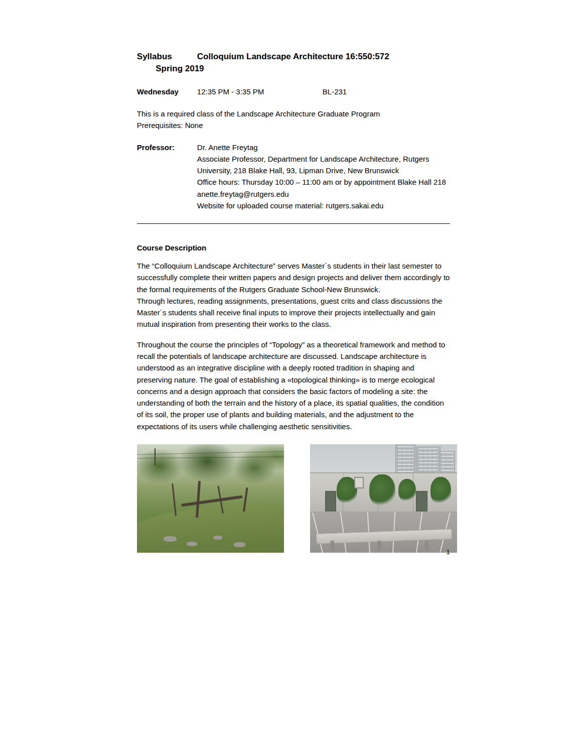Syllabus Colloquium Landscape Architecture 16:550:572 Spring 2019
Wednesday 12:35 PM - 3:35 PM BL-231
This is a required class of the Landscape Architecture Graduate Program
Prerequisites: None
Professor:
Dr. Anette Freytag
Associate Professor, Department for Landscape Architecture, Rutgers
University, 218 Blake Hall, 93, Lipman Drive, New Brunswick
Office hours: Thursday 10:00 – 11:00 am or by appointment Blake Hall 218
anette.freytag@rutgers.edu
Website for uploaded course material: rutgers.sakai.edu
Course Description
The “Colloquium Landscape Architecture” serves Master´s students in their last semester to successfully complete their written papers and design projects and deliver them accordingly to the formal requirements of the Rutgers Graduate School-New Brunswick.
Through lectures, reading assignments, presentations, guest crits and class discussions the Master´s students shall receive final inputs to improve their projects intellectually and gain mutual inspiration from presenting their works to the class.
Throughout the course the principles of “Topology” as a theoretical framework and method to recall the potentials of landscape architecture are discussed. Landscape architecture is understood as an integrative discipline with a deeply rooted tradition in shaping and preserving nature. The goal of establishing a «topological thinking» is to merge ecological concerns and a design approach that considers the basic factors of modeling a site: the understanding of both the terrain and the history of a place, its spatial qualities, the condition of its soil, the proper use of plants and building materials, and the adjustment to the expectations of its users while challenging aesthetic sensitivities.
1